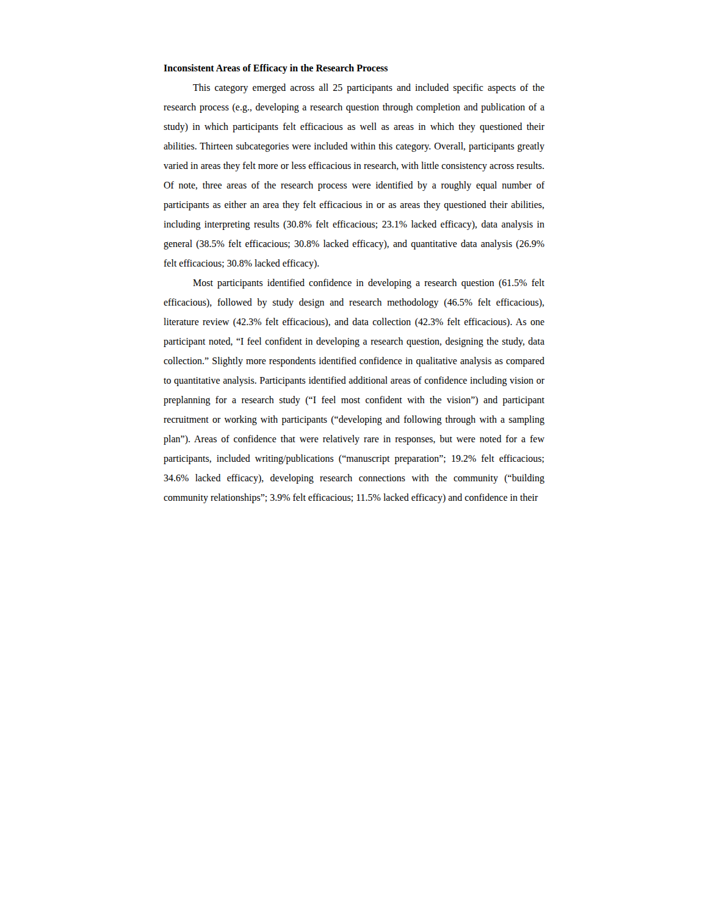Inconsistent Areas of Efficacy in the Research Process
This category emerged across all 25 participants and included specific aspects of the research process (e.g., developing a research question through completion and publication of a study) in which participants felt efficacious as well as areas in which they questioned their abilities. Thirteen subcategories were included within this category. Overall, participants greatly varied in areas they felt more or less efficacious in research, with little consistency across results. Of note, three areas of the research process were identified by a roughly equal number of participants as either an area they felt efficacious in or as areas they questioned their abilities, including interpreting results (30.8% felt efficacious; 23.1% lacked efficacy), data analysis in general (38.5% felt efficacious; 30.8% lacked efficacy), and quantitative data analysis (26.9% felt efficacious; 30.8% lacked efficacy).
Most participants identified confidence in developing a research question (61.5% felt efficacious), followed by study design and research methodology (46.5% felt efficacious), literature review (42.3% felt efficacious), and data collection (42.3% felt efficacious). As one participant noted, “I feel confident in developing a research question, designing the study, data collection.” Slightly more respondents identified confidence in qualitative analysis as compared to quantitative analysis. Participants identified additional areas of confidence including vision or preplanning for a research study (“I feel most confident with the vision”) and participant recruitment or working with participants (“developing and following through with a sampling plan”). Areas of confidence that were relatively rare in responses, but were noted for a few participants, included writing/publications (“manuscript preparation”; 19.2% felt efficacious; 34.6% lacked efficacy), developing research connections with the community (“building community relationships”; 3.9% felt efficacious; 11.5% lacked efficacy) and confidence in their